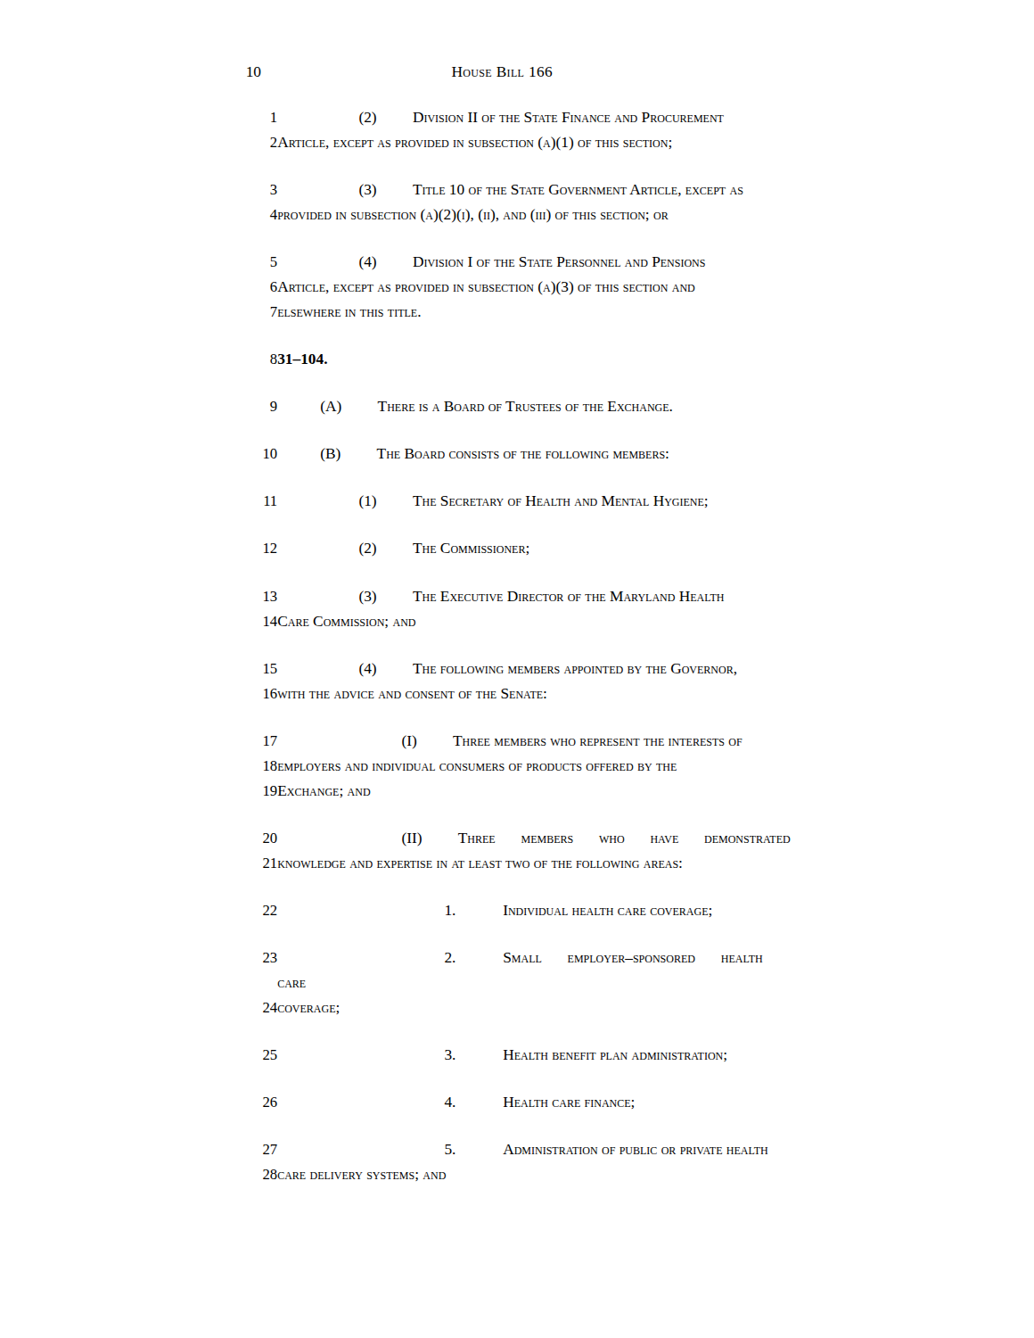10
House Bill 166
| 1 | (2) Division II of the State Finance and Procurement |
| 2 | Article, except as provided in subsection (a)(1) of this section; |
| 3 | (3) Title 10 of the State Government Article, except as |
| 4 | provided in subsection (a)(2)(i), (ii), and (iii) of this section; or |
| 5 | (4) Division I of the State Personnel and Pensions |
| 6 | Article, except as provided in subsection (a)(3) of this section and |
| 7 | elsewhere in this title. |
| 8 | 31–104. |
| 9 | (A) There is a Board of Trustees of the Exchange. |
| 10 | (B) The Board consists of the following members: |
| 11 | (1) The Secretary of Health and Mental Hygiene; |
| 12 | (2) The Commissioner; |
| 13 | (3) The Executive Director of the Maryland Health |
| 14 | Care Commission; and |
| 15 | (4) The following members appointed by the Governor, |
| 16 | with the advice and consent of the Senate: |
| 17 | (I) Three members who represent the interests of |
| 18 | employers and individual consumers of products offered by the |
| 19 | Exchange; and |
| 20 | (II) Three members who have demonstrated |
| 21 | knowledge and expertise in at least two of the following areas: |
| 22 | 1. Individual health care coverage; |
| 23 | 2. Small employer–sponsored health care |
| 24 | coverage; |
| 25 | 3. Health benefit plan administration; |
| 26 | 4. Health care finance; |
| 27 | 5. Administration of public or private health |
| 28 | care delivery systems; and |